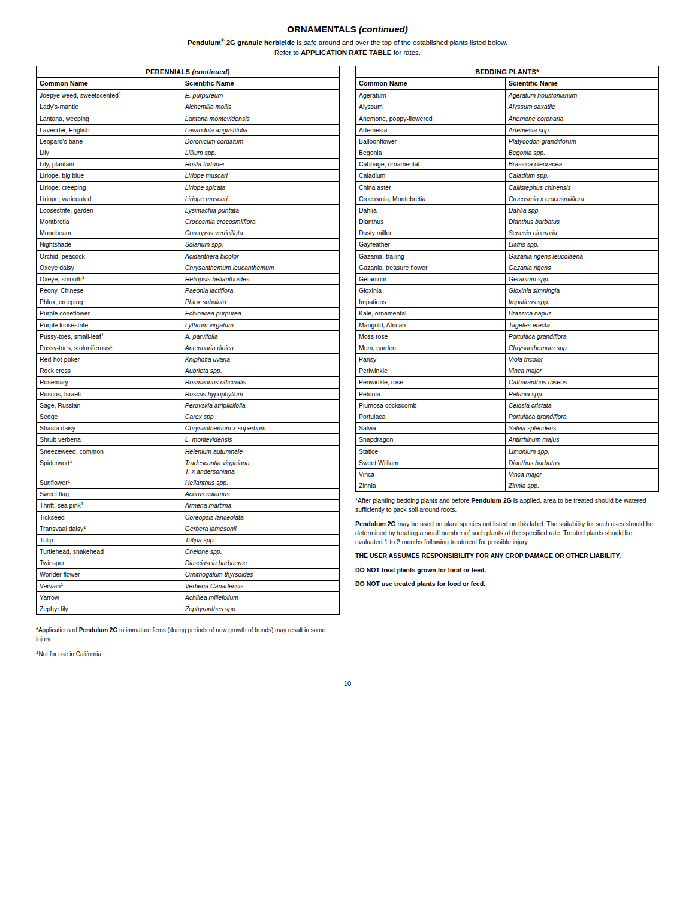ORNAMENTALS (continued)
Pendulum® 2G granule herbicide is safe around and over the top of the established plants listed below.
Refer to APPLICATION RATE TABLE for rates.
PERENNIALS (continued)
| Common Name | Scientific Name |
| --- | --- |
| Joepye weed, sweetscented 1 | E. purpureum |
| Lady's-mantle | Alchemilla mollis |
| Lantana, weeping | Lantana montevidensis |
| Lavender, English | Lavandula angustifolia |
| Leopard's bane | Doronicum cordatum |
| Lily | Lillium spp. |
| Lily, plantain | Hosta fortunei |
| Liriope, big blue | Liriope muscari |
| Liriope, creeping | Liriope spicata |
| Liriope, variegated | Liriope muscari |
| Loosestrife, garden | Lysimachia puntata |
| Montbretia | Crocosmia crocosmiiflora |
| Moonbeam | Coreopsis verticillata |
| Nightshade | Solanum spp. |
| Orchid, peacock | Acidanthera bicolor |
| Oxeye daisy | Chrysanthemum leucanthemum |
| Oxeye, smooth 1 | Heliopsis helianthoides |
| Peony, Chinese | Paeonia lactiflora |
| Phlox, creeping | Phlox subulata |
| Purple coneflower | Echinacea purpurea |
| Purple loosestrife | Lythrum virgatum |
| Pussy-toes, small-leaf 1 | A. parvifolia |
| Pussy-toes, stoloniferous 1 | Antennaria dioica |
| Red-hot-poker | Kniphofia uvaria |
| Rock cress | Aubrieta spp. |
| Rosemary | Rosmarinus officinalis |
| Ruscus, Israeli | Ruscus hypophyllum |
| Sage, Russian | Perovskia atriplicifolia |
| Sedge | Carex spp. |
| Shasta daisy | Chrysanthemum x superbum |
| Shrub verbena | L. montevidensis |
| Sneezeweed, common | Helenium autumnale |
| Spiderwort 1 | Tradescantia virginiana, T. x andersoniana |
| Sunflower 1 | Helianthus spp. |
| Sweet flag | Acorus calamus |
| Thrift, sea pink 1 | Armeria martima |
| Tickseed | Coreopsis lanceolata |
| Transvaal daisy 1 | Gerbera jamesonii |
| Tulip | Tulipa spp. |
| Turtlehead, snakehead | Chelone spp. |
| Twinspur | Diasciascia barbaerae |
| Wonder flower | Ornithogalum thyrsoides |
| Vervain 1 | Verbena Canadensis |
| Yarrow | Achillea millefolium |
| Zephyr lily | Zephyranthes spp. |
*Applications of Pendulum 2G to immature ferns (during periods of new growth of fronds) may result in some injury.
1Not for use in California.
BEDDING PLANTS*
| Common Name | Scientific Name |
| --- | --- |
| Ageratum | Ageratum houstonianum |
| Alyssum | Alyssum saxatile |
| Anemone, poppy-flowered | Anemone coronaria |
| Artemesia | Artemesia spp. |
| Balloonflower | Platycodon grandiflorum |
| Begonia | Begonia spp. |
| Cabbage, ornamental | Brassica oleoracea |
| Caladium | Caladium spp. |
| China aster | Callistephus chinensis |
| Crocosmia, Montebretia | Crocosmia x crocosmiiflora |
| Dahlia | Dahlia spp. |
| Dianthus | Dianthus barbatus |
| Dusty miller | Senecio cineraria |
| Gayfeather | Liatris spp. |
| Gazania, trailing | Gazania rigens leucolaena |
| Gazania, treasure flower | Gazania rigens |
| Geranium | Geranium spp. |
| Gloxinia | Gloxinia simningia |
| Impatiens | Impatiens spp. |
| Kale, ornamental | Brassica napus |
| Marigold, African | Tagetes erecta |
| Moss rose | Portulaca grandiflora |
| Mum, garden | Chrysanthemum spp. |
| Pansy | Viola tricolor |
| Periwinkle | Vinca major |
| Periwinkle, rose | Catharanthus roseus |
| Petunia | Petunia spp. |
| Plumosa cockscomb | Celosia cristata |
| Portulaca | Portulaca grandiflora |
| Salvia | Salvia splendens |
| Snapdragon | Antirrhinum majus |
| Statice | Limonium spp. |
| Sweet William | Dianthus barbatus |
| Vinca | Vinca major |
| Zinnia | Zinnia spp. |
*After planting bedding plants and before Pendulum 2G is applied, area to be treated should be watered sufficiently to pack soil around roots.
Pendulum 2G may be used on plant species not listed on this label. The suitability for such uses should be determined by treating a small number of such plants at the specified rate. Treated plants should be evaluated 1 to 2 months following treatment for possible injury.
THE USER ASSUMES RESPONSIBILITY FOR ANY CROP DAMAGE OR OTHER LIABILITY.
DO NOT treat plants grown for food or feed.
DO NOT use treated plants for food or feed.
10